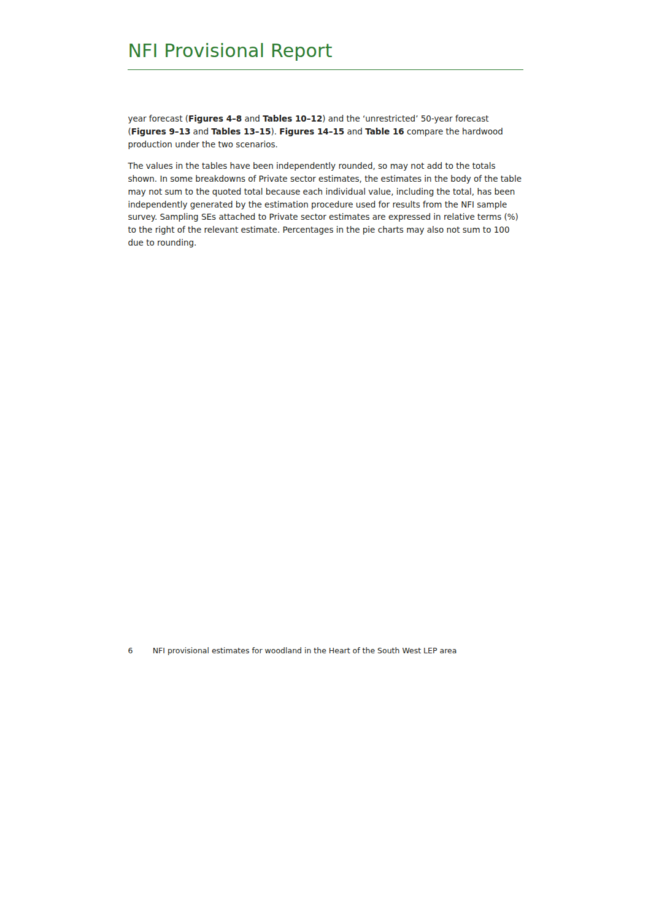NFI Provisional Report
year forecast (Figures 4–8 and Tables 10–12) and the ‘unrestricted’ 50-year forecast (Figures 9–13 and Tables 13–15). Figures 14–15 and Table 16 compare the hardwood production under the two scenarios.
The values in the tables have been independently rounded, so may not add to the totals shown. In some breakdowns of Private sector estimates, the estimates in the body of the table may not sum to the quoted total because each individual value, including the total, has been independently generated by the estimation procedure used for results from the NFI sample survey. Sampling SEs attached to Private sector estimates are expressed in relative terms (%) to the right of the relevant estimate. Percentages in the pie charts may also not sum to 100 due to rounding.
6 NFI provisional estimates for woodland in the Heart of the South West LEP area